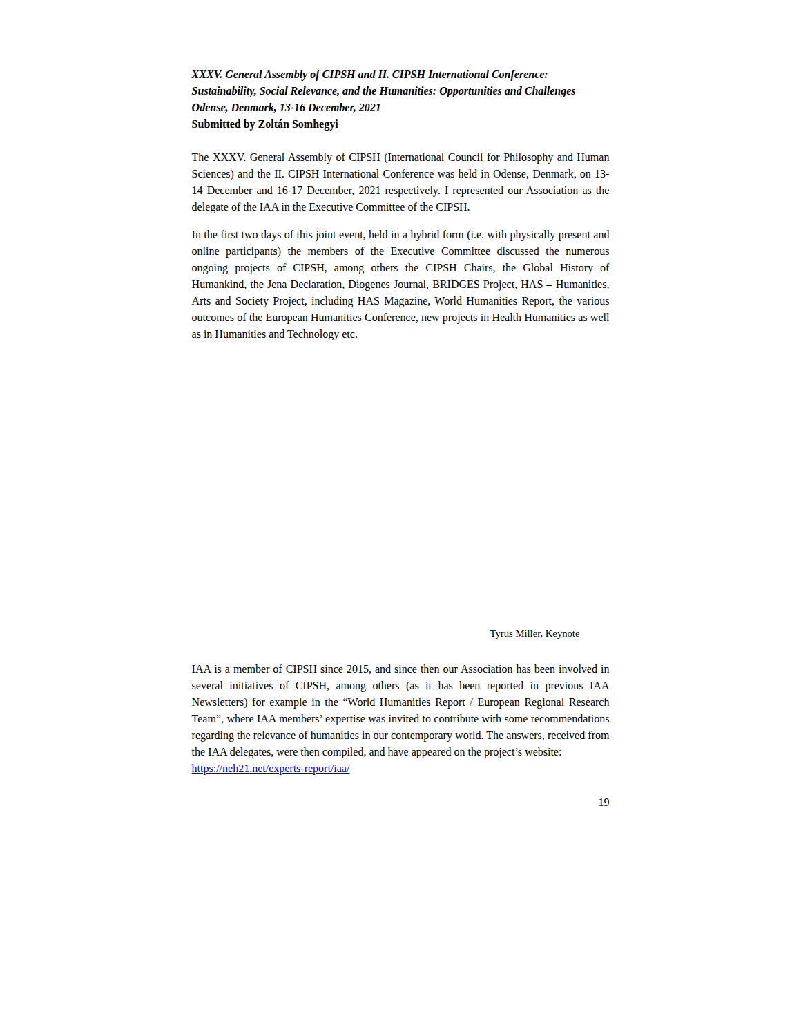XXXV. General Assembly of CIPSH and II. CIPSH International Conference:
Sustainability, Social Relevance, and the Humanities: Opportunities and Challenges
Odense, Denmark, 13-16 December, 2021
Submitted by Zoltán Somhegyi
The XXXV. General Assembly of CIPSH (International Council for Philosophy and Human Sciences) and the II. CIPSH International Conference was held in Odense, Denmark, on 13-14 December and 16-17 December, 2021 respectively. I represented our Association as the delegate of the IAA in the Executive Committee of the CIPSH.
In the first two days of this joint event, held in a hybrid form (i.e. with physically present and online participants) the members of the Executive Committee discussed the numerous ongoing projects of CIPSH, among others the CIPSH Chairs, the Global History of Humankind, the Jena Declaration, Diogenes Journal, BRIDGES Project, HAS – Humanities, Arts and Society Project, including HAS Magazine, World Humanities Report, the various outcomes of the European Humanities Conference, new projects in Health Humanities as well as in Humanities and Technology etc.
Tyrus Miller, Keynote
IAA is a member of CIPSH since 2015, and since then our Association has been involved in several initiatives of CIPSH, among others (as it has been reported in previous IAA Newsletters) for example in the “World Humanities Report / European Regional Research Team”, where IAA members’ expertise was invited to contribute with some recommendations regarding the relevance of humanities in our contemporary world. The answers, received from the IAA delegates, were then compiled, and have appeared on the project’s website:
https://neh21.net/experts-report/iaa/
19